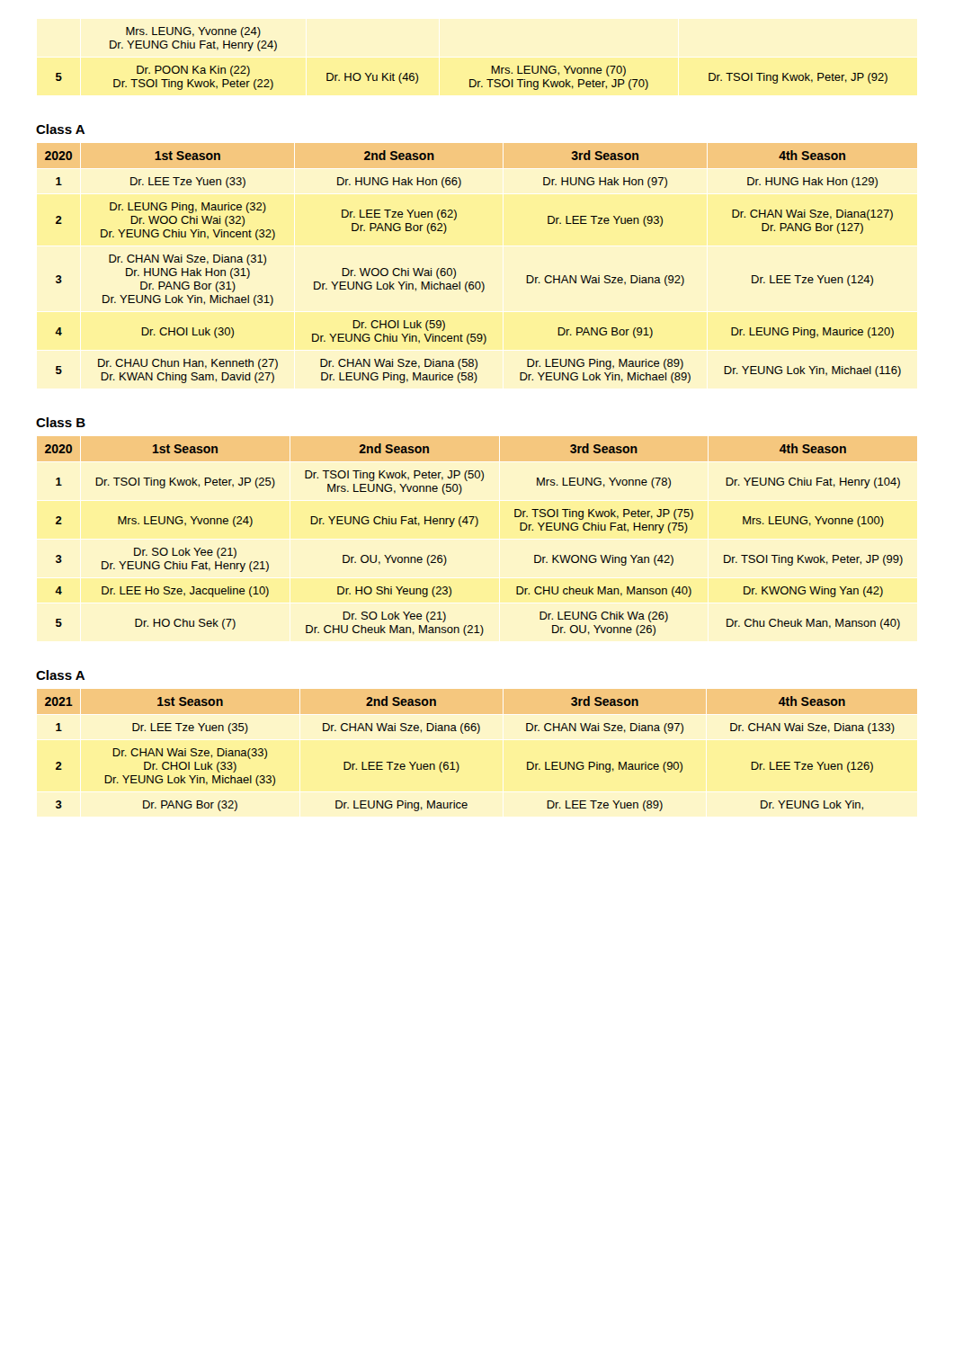| | Mrs. LEUNG, Yvonne (24) Dr. YEUNG Chiu Fat, Henry (24) | | | |
| 5 | Dr. POON Ka Kin (22) Dr. TSOI Ting Kwok, Peter (22) | Dr. HO Yu Kit (46) | Mrs. LEUNG, Yvonne (70) Dr. TSOI Ting Kwok, Peter, JP (70) | Dr. TSOI Ting Kwok, Peter, JP (92) |
Class A
| 2020 | 1st Season | 2nd Season | 3rd Season | 4th Season |
| --- | --- | --- | --- | --- |
| 1 | Dr. LEE Tze Yuen (33) | Dr. HUNG Hak Hon (66) | Dr. HUNG Hak Hon (97) | Dr. HUNG Hak Hon (129) |
| 2 | Dr. LEUNG Ping, Maurice (32) Dr. WOO Chi Wai (32) Dr. YEUNG Chiu Yin, Vincent (32) | Dr. LEE Tze Yuen (62) Dr. PANG Bor (62) | Dr. LEE Tze Yuen (93) | Dr. CHAN Wai Sze, Diana(127) Dr. PANG Bor (127) |
| 3 | Dr. CHAN Wai Sze, Diana (31) Dr. HUNG Hak Hon (31) Dr. PANG Bor (31) Dr. YEUNG Lok Yin, Michael (31) | Dr. WOO Chi Wai (60) Dr. YEUNG Lok Yin, Michael (60) | Dr. CHAN Wai Sze, Diana (92) | Dr. LEE Tze Yuen (124) |
| 4 | Dr. CHOI Luk (30) | Dr. CHOI Luk (59) Dr. YEUNG Chiu Yin, Vincent (59) | Dr. PANG Bor (91) | Dr. LEUNG Ping, Maurice (120) |
| 5 | Dr. CHAU Chun Han, Kenneth (27) Dr. KWAN Ching Sam, David (27) | Dr. CHAN Wai Sze, Diana (58) Dr. LEUNG Ping, Maurice (58) | Dr. LEUNG Ping, Maurice (89) Dr. YEUNG Lok Yin, Michael (89) | Dr. YEUNG Lok Yin, Michael (116) |
Class B
| 2020 | 1st Season | 2nd Season | 3rd Season | 4th Season |
| --- | --- | --- | --- | --- |
| 1 | Dr. TSOI Ting Kwok, Peter, JP (25) | Dr. TSOI Ting Kwok, Peter, JP (50) Mrs. LEUNG, Yvonne (50) | Mrs. LEUNG, Yvonne (78) | Dr. YEUNG Chiu Fat, Henry (104) |
| 2 | Mrs. LEUNG, Yvonne (24) | Dr. YEUNG Chiu Fat, Henry (47) | Dr. TSOI Ting Kwok, Peter, JP (75) Dr. YEUNG Chiu Fat, Henry (75) | Mrs. LEUNG, Yvonne (100) |
| 3 | Dr. SO Lok Yee (21) Dr. YEUNG Chiu Fat, Henry (21) | Dr. OU, Yvonne (26) | Dr. KWONG Wing Yan (42) | Dr. TSOI Ting Kwok, Peter, JP (99) |
| 4 | Dr. LEE Ho Sze, Jacqueline (10) | Dr. HO Shi Yeung (23) | Dr. CHU cheuk Man, Manson (40) | Dr. KWONG Wing Yan (42) |
| 5 | Dr. HO Chu Sek (7) | Dr. SO Lok Yee (21) Dr. CHU Cheuk Man, Manson (21) | Dr. LEUNG Chik Wa (26) Dr. OU, Yvonne (26) | Dr. Chu Cheuk Man, Manson (40) |
Class A
| 2021 | 1st Season | 2nd Season | 3rd Season | 4th Season |
| --- | --- | --- | --- | --- |
| 1 | Dr. LEE Tze Yuen (35) | Dr. CHAN Wai Sze, Diana (66) | Dr. CHAN Wai Sze, Diana (97) | Dr. CHAN Wai Sze, Diana (133) |
| 2 | Dr. CHAN Wai Sze, Diana(33) Dr. CHOI Luk (33) Dr. YEUNG Lok Yin, Michael (33) | Dr. LEE Tze Yuen (61) | Dr. LEUNG Ping, Maurice (90) | Dr. LEE Tze Yuen (126) |
| 3 | Dr. PANG Bor (32) | Dr. LEUNG Ping, Maurice | Dr. LEE Tze Yuen (89) | Dr. YEUNG Lok Yin, |